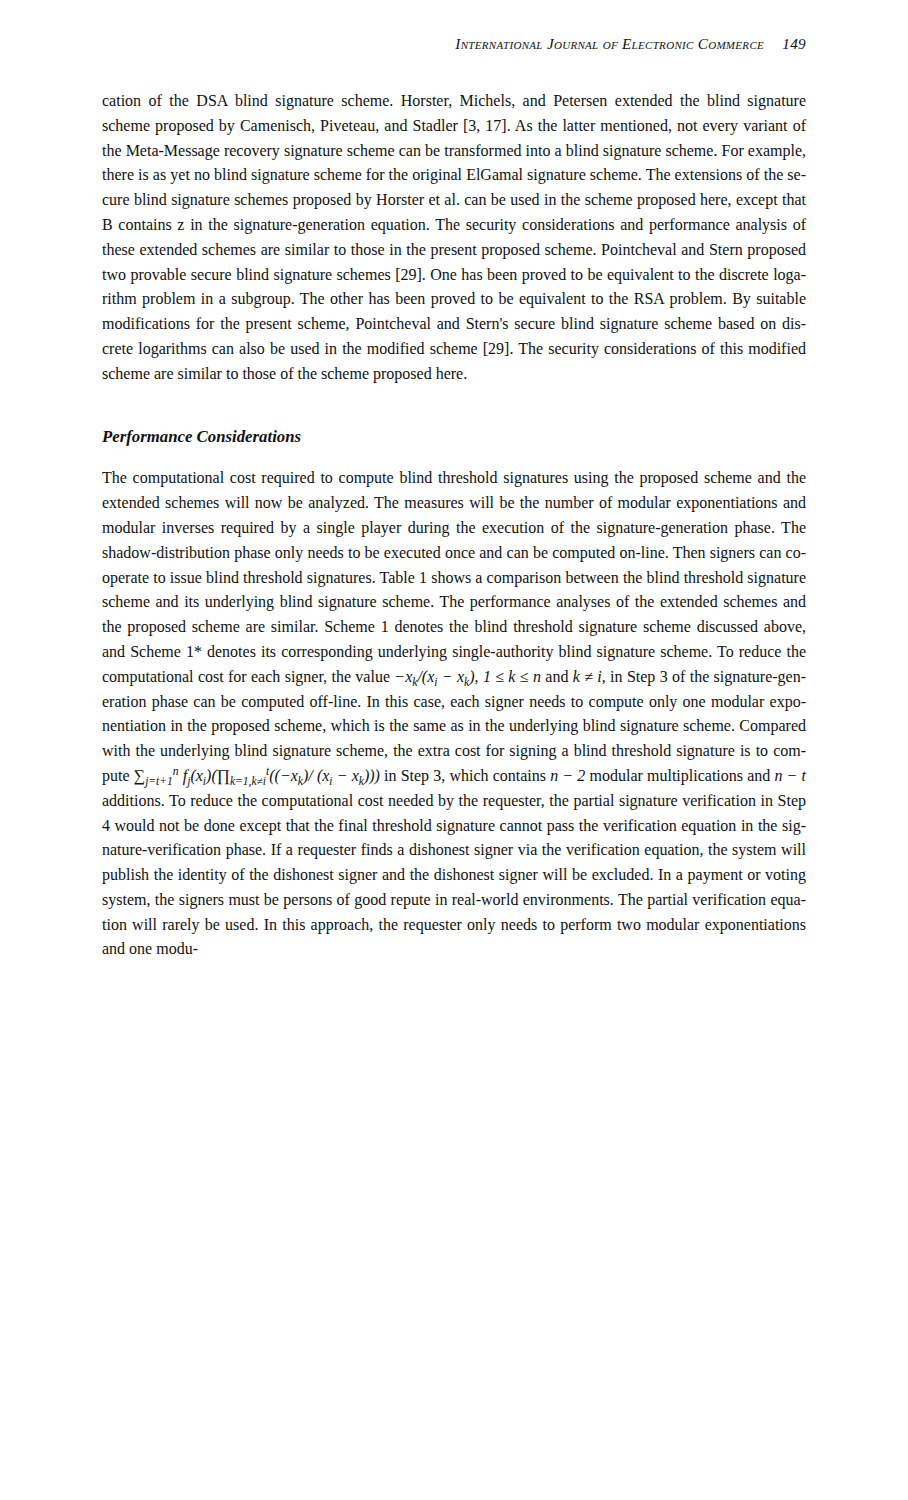International Journal of Electronic Commerce149
cation of the DSA blind signature scheme. Horster, Michels, and Petersen extended the blind signature scheme proposed by Camenisch, Piveteau, and Stadler [3, 17]. As the latter mentioned, not every variant of the Meta-Message recovery signature scheme can be transformed into a blind signature scheme. For example, there is as yet no blind signature scheme for the original ElGamal signature scheme. The extensions of the secure blind signature schemes proposed by Horster et al. can be used in the scheme proposed here, except that B contains z in the signature-generation equation. The security considerations and performance analysis of these extended schemes are similar to those in the present proposed scheme. Pointcheval and Stern proposed two provable secure blind signature schemes [29]. One has been proved to be equivalent to the discrete logarithm problem in a subgroup. The other has been proved to be equivalent to the RSA problem. By suitable modifications for the present scheme, Pointcheval and Stern's secure blind signature scheme based on discrete logarithms can also be used in the modified scheme [29]. The security considerations of this modified scheme are similar to those of the scheme proposed here.
Performance Considerations
The computational cost required to compute blind threshold signatures using the proposed scheme and the extended schemes will now be analyzed. The measures will be the number of modular exponentiations and modular inverses required by a single player during the execution of the signature-generation phase. The shadow-distribution phase only needs to be executed once and can be computed on-line. Then signers can cooperate to issue blind threshold signatures. Table 1 shows a comparison between the blind threshold signature scheme and its underlying blind signature scheme. The performance analyses of the extended schemes and the proposed scheme are similar. Scheme 1 denotes the blind threshold signature scheme discussed above, and Scheme 1* denotes its corresponding underlying single-authority blind signature scheme. To reduce the computational cost for each signer, the value −xk/(xi − xk), 1 ≤ k ≤ n and k ≠ i, in Step 3 of the signature-generation phase can be computed off-line. In this case, each signer needs to compute only one modular exponentiation in the proposed scheme, which is the same as in the underlying blind signature scheme. Compared with the underlying blind signature scheme, the extra cost for signing a blind threshold signature is to compute ∑j=t+1n fj(xi)(∏k=1,k≠it((−xk)/ (xi − xk))) in Step 3, which contains n − 2 modular multiplications and n − t additions. To reduce the computational cost needed by the requester, the partial signature verification in Step 4 would not be done except that the final threshold signature cannot pass the verification equation in the signature-verification phase. If a requester finds a dishonest signer via the verification equation, the system will publish the identity of the dishonest signer and the dishonest signer will be excluded. In a payment or voting system, the signers must be persons of good repute in real-world environments. The partial verification equation will rarely be used. In this approach, the requester only needs to perform two modular exponentiations and one modu-